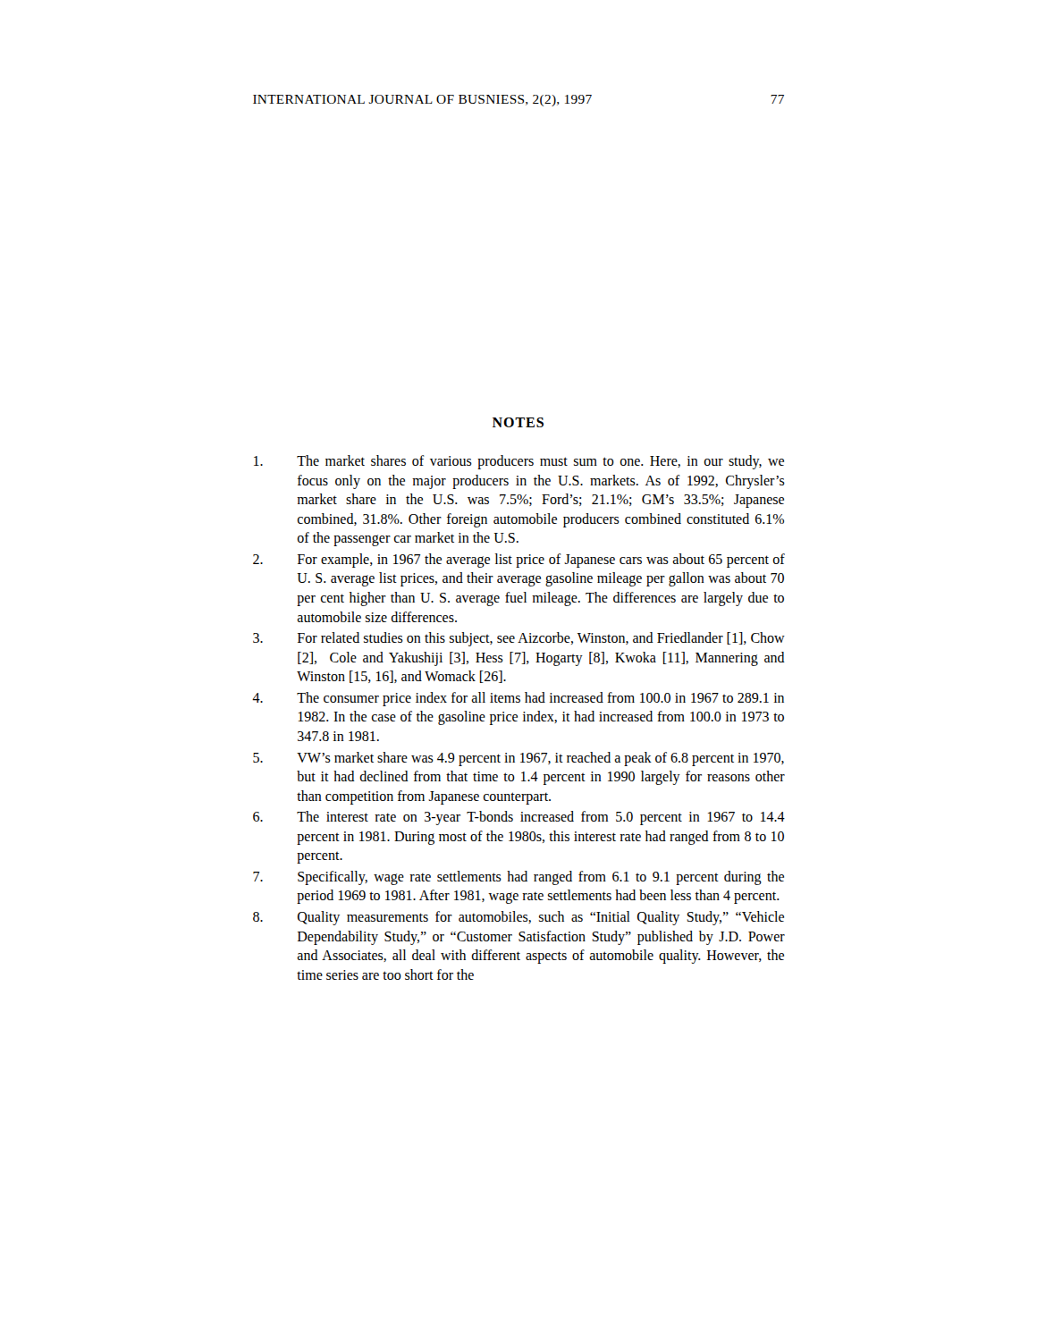International Journal of Busniess, 2(2), 1997 77
NOTES
1. The market shares of various producers must sum to one. Here, in our study, we focus only on the major producers in the U.S. markets. As of 1992, Chrysler’s market share in the U.S. was 7.5%; Ford’s; 21.1%; GM’s 33.5%; Japanese combined, 31.8%. Other foreign automobile producers combined constituted 6.1% of the passenger car market in the U.S.
2. For example, in 1967 the average list price of Japanese cars was about 65 percent of U. S. average list prices, and their average gasoline mileage per gallon was about 70 per cent higher than U. S. average fuel mileage. The differences are largely due to automobile size differences.
3. For related studies on this subject, see Aizcorbe, Winston, and Friedlander [1], Chow [2], Cole and Yakushiji [3], Hess [7], Hogarty [8], Kwoka [11], Mannering and Winston [15, 16], and Womack [26].
4. The consumer price index for all items had increased from 100.0 in 1967 to 289.1 in 1982. In the case of the gasoline price index, it had increased from 100.0 in 1973 to 347.8 in 1981.
5. VW’s market share was 4.9 percent in 1967, it reached a peak of 6.8 percent in 1970, but it had declined from that time to 1.4 percent in 1990 largely for reasons other than competition from Japanese counterpart.
6. The interest rate on 3-year T-bonds increased from 5.0 percent in 1967 to 14.4 percent in 1981. During most of the 1980s, this interest rate had ranged from 8 to 10 percent.
7. Specifically, wage rate settlements had ranged from 6.1 to 9.1 percent during the period 1969 to 1981. After 1981, wage rate settlements had been less than 4 percent.
8. Quality measurements for automobiles, such as “Initial Quality Study,” “Vehicle Dependability Study,” or “Customer Satisfaction Study” published by J.D. Power and Associates, all deal with different aspects of automobile quality. However, the time series are too short for the